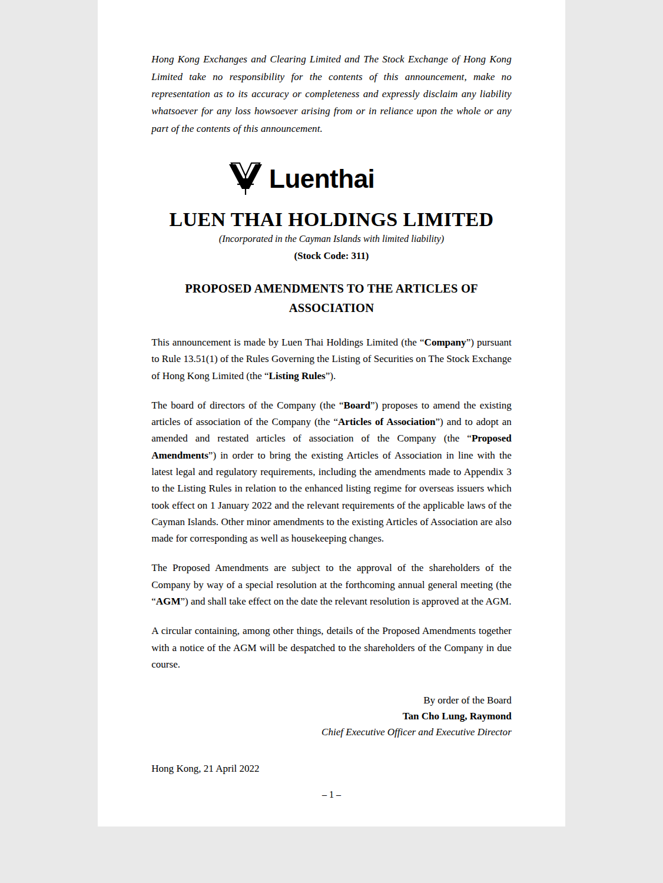Hong Kong Exchanges and Clearing Limited and The Stock Exchange of Hong Kong Limited take no responsibility for the contents of this announcement, make no representation as to its accuracy or completeness and expressly disclaim any liability whatsoever for any loss howsoever arising from or in reliance upon the whole or any part of the contents of this announcement.
Luenthai
LUEN THAI HOLDINGS LIMITED
(Incorporated in the Cayman Islands with limited liability)
(Stock Code: 311)
PROPOSED AMENDMENTS TO THE ARTICLES OF ASSOCIATION
This announcement is made by Luen Thai Holdings Limited (the “Company”) pursuant to Rule 13.51(1) of the Rules Governing the Listing of Securities on The Stock Exchange of Hong Kong Limited (the “Listing Rules”).
The board of directors of the Company (the “Board”) proposes to amend the existing articles of association of the Company (the “Articles of Association”) and to adopt an amended and restated articles of association of the Company (the “Proposed Amendments”) in order to bring the existing Articles of Association in line with the latest legal and regulatory requirements, including the amendments made to Appendix 3 to the Listing Rules in relation to the enhanced listing regime for overseas issuers which took effect on 1 January 2022 and the relevant requirements of the applicable laws of the Cayman Islands. Other minor amendments to the existing Articles of Association are also made for corresponding as well as housekeeping changes.
The Proposed Amendments are subject to the approval of the shareholders of the Company by way of a special resolution at the forthcoming annual general meeting (the “AGM”) and shall take effect on the date the relevant resolution is approved at the AGM.
A circular containing, among other things, details of the Proposed Amendments together with a notice of the AGM will be despatched to the shareholders of the Company in due course.
By order of the Board
Tan Cho Lung, Raymond
Chief Executive Officer and Executive Director
Hong Kong, 21 April 2022
– 1 –